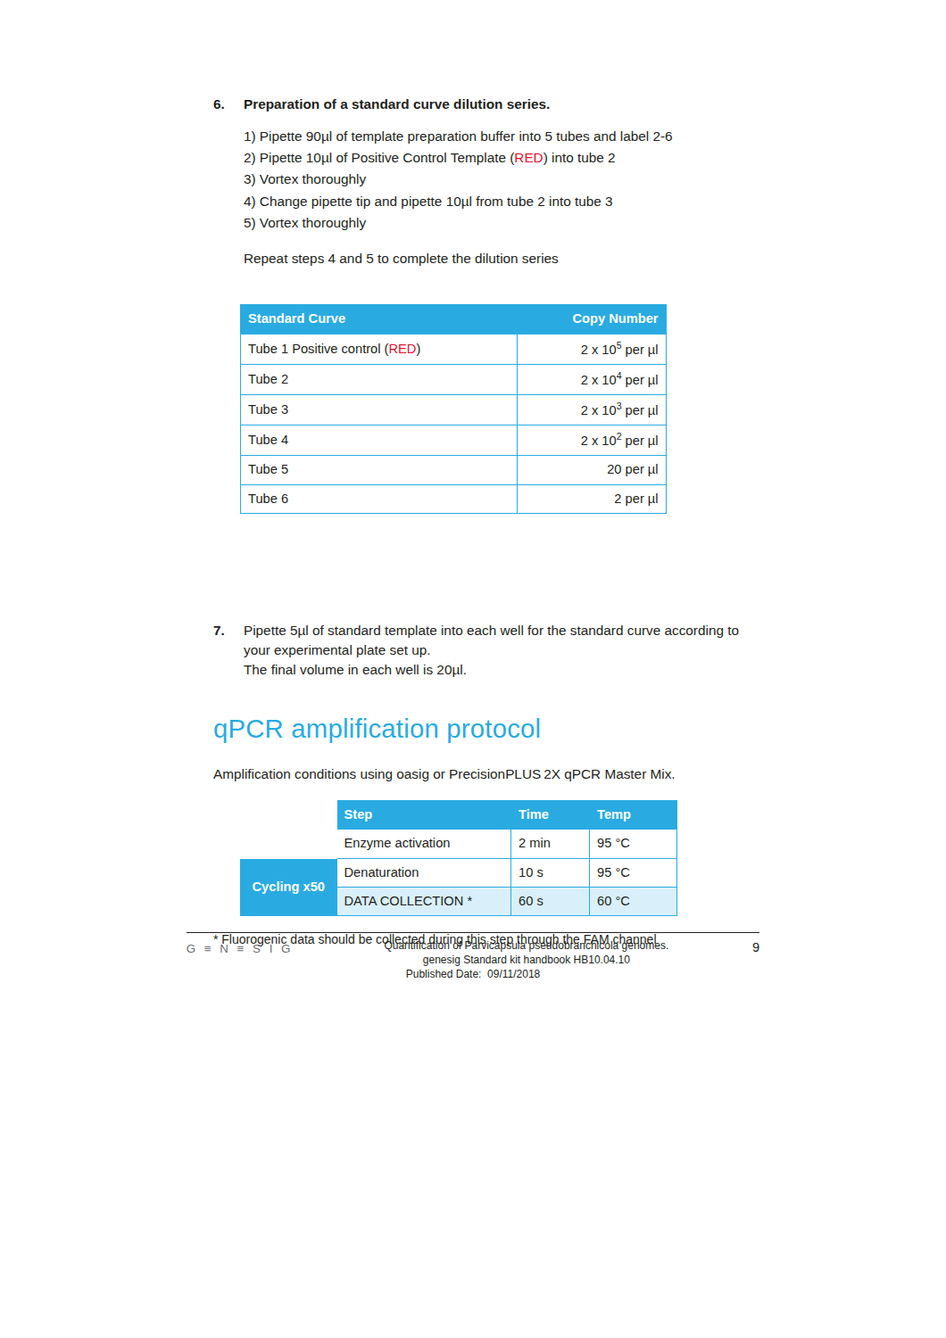6. Preparation of a standard curve dilution series.
1) Pipette 90µl of template preparation buffer into 5 tubes and label 2-6
2) Pipette 10µl of Positive Control Template (RED) into tube 2
3) Vortex thoroughly
4) Change pipette tip and pipette 10µl from tube 2 into tube 3
5) Vortex thoroughly
Repeat steps 4 and 5 to complete the dilution series
| Standard Curve | Copy Number |
| --- | --- |
| Tube 1 Positive control ( RED ) | 2 x 10 5 per µl |
| Tube 2 | 2 x 10 4 per µl |
| Tube 3 | 2 x 10 3 per µl |
| Tube 4 | 2 x 10 2 per µl |
| Tube 5 | 20 per µl |
| Tube 6 | 2 per µl |
7. Pipette 5µl of standard template into each well for the standard curve according to your experimental plate set up.
The final volume in each well is 20µl.
qPCR amplification protocol
Amplification conditions using oasig or PrecisionPLUS 2X qPCR Master Mix.
| | Step | Time | Temp |
| --- | --- | --- | --- |
| | Enzyme activation | 2 min | 95 °C |
| Cycling x50 | Denaturation | 10 s | 95 °C |
| DATA COLLECTION * | 60 s | 60 °C |
* Fluorogenic data should be collected during this step through the FAM channel
G ≡ N ≡ S I G
Quantification of Parvicapsula pseudobranchicola genomes.
genesig Standard kit handbook HB10.04.10
Published Date: 09/11/2018
9